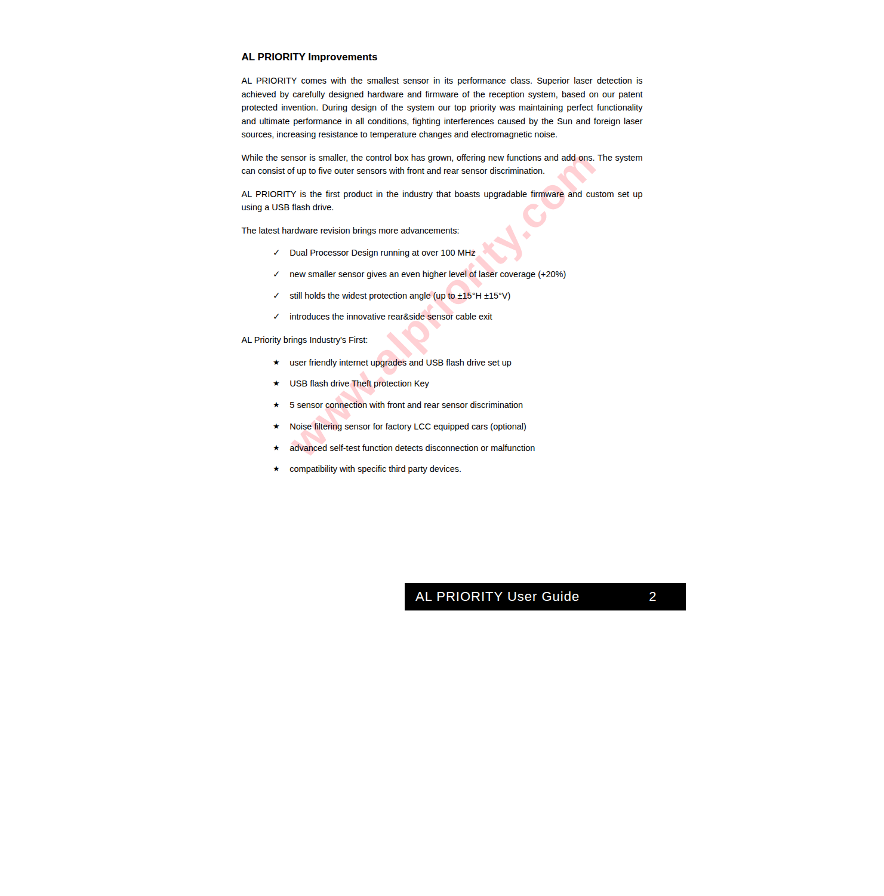www.alpriority.com
AL PRIORITY Improvements
AL PRIORITY comes with the smallest sensor in its performance class. Superior laser detection is achieved by carefully designed hardware and firmware of the reception system, based on our patent protected invention. During design of the system our top priority was maintaining perfect functionality and ultimate performance in all conditions, fighting interferences caused by the Sun and foreign laser sources, increasing resistance to temperature changes and electromagnetic noise.
While the sensor is smaller, the control box has grown, offering new functions and add ons. The system can consist of up to five outer sensors with front and rear sensor discrimination.
AL PRIORITY is the first product in the industry that boasts upgradable firmware and custom set up using a USB flash drive.
The latest hardware revision brings more advancements:
Dual Processor Design running at over 100 MHz
new smaller sensor gives an even higher level of laser coverage (+20%)
still holds the widest protection angle (up to ±15°H ±15°V)
introduces the innovative rear&side sensor cable exit
AL Priority brings Industry's First:
user friendly internet upgrades and USB flash drive set up
USB flash drive Theft protection Key
5 sensor connection with front and rear sensor discrimination
Noise filtering sensor for factory LCC equipped cars (optional)
advanced self-test function detects disconnection or malfunction
compatibility with specific third party devices.
AL PRIORITY User Guide 2